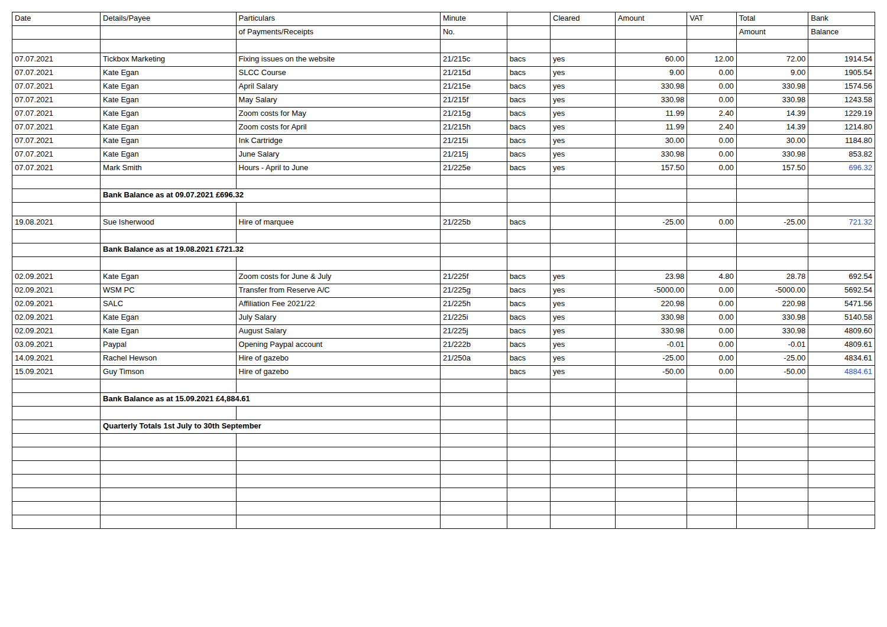| Date | Details/Payee | Particulars | Minute | | Cleared | Amount | VAT | Total | Bank |
| --- | --- | --- | --- | --- | --- | --- | --- | --- | --- |
| | | of Payments/Receipts | No. | | | | | Amount | Balance |
| 07.07.2021 | Tickbox Marketing | Fixing issues on the website | 21/215c | bacs | yes | 60.00 | 12.00 | 72.00 | 1914.54 |
| 07.07.2021 | Kate Egan | SLCC Course | 21/215d | bacs | yes | 9.00 | 0.00 | 9.00 | 1905.54 |
| 07.07.2021 | Kate Egan | April Salary | 21/215e | bacs | yes | 330.98 | 0.00 | 330.98 | 1574.56 |
| 07.07.2021 | Kate Egan | May Salary | 21/215f | bacs | yes | 330.98 | 0.00 | 330.98 | 1243.58 |
| 07.07.2021 | Kate Egan | Zoom costs for May | 21/215g | bacs | yes | 11.99 | 2.40 | 14.39 | 1229.19 |
| 07.07.2021 | Kate Egan | Zoom costs for April | 21/215h | bacs | yes | 11.99 | 2.40 | 14.39 | 1214.80 |
| 07.07.2021 | Kate Egan | Ink Cartridge | 21/215i | bacs | yes | 30.00 | 0.00 | 30.00 | 1184.80 |
| 07.07.2021 | Kate Egan | June Salary | 21/215j | bacs | yes | 330.98 | 0.00 | 330.98 | 853.82 |
| 07.07.2021 | Mark Smith | Hours - April to June | 21/225e | bacs | yes | 157.50 | 0.00 | 157.50 | 696.32 |
| | Bank Balance as at 09.07.2021 £696.32 | | | | | | | |
| 19.08.2021 | Sue Isherwood | Hire of marquee | 21/225b | bacs | | -25.00 | 0.00 | -25.00 | 721.32 |
| | Bank Balance as at 19.08.2021 £721.32 | | | | | | | |
| 02.09.2021 | Kate Egan | Zoom costs for June & July | 21/225f | bacs | yes | 23.98 | 4.80 | 28.78 | 692.54 |
| 02.09.2021 | WSM PC | Transfer from Reserve A/C | 21/225g | bacs | yes | -5000.00 | 0.00 | -5000.00 | 5692.54 |
| 02.09.2021 | SALC | Affiliation Fee 2021/22 | 21/225h | bacs | yes | 220.98 | 0.00 | 220.98 | 5471.56 |
| 02.09.2021 | Kate Egan | July Salary | 21/225i | bacs | yes | 330.98 | 0.00 | 330.98 | 5140.58 |
| 02.09.2021 | Kate Egan | August Salary | 21/225j | bacs | yes | 330.98 | 0.00 | 330.98 | 4809.60 |
| 03.09.2021 | Paypal | Opening Paypal account | 21/222b | bacs | yes | -0.01 | 0.00 | -0.01 | 4809.61 |
| 14.09.2021 | Rachel Hewson | Hire of gazebo | 21/250a | bacs | yes | -25.00 | 0.00 | -25.00 | 4834.61 |
| 15.09.2021 | Guy Timson | Hire of gazebo | | bacs | yes | -50.00 | 0.00 | -50.00 | 4884.61 |
| | Bank Balance as at 15.09.2021 £4,884.61 | | | | | | | |
| | Quarterly Totals 1st July to 30th September | | | | | | | |